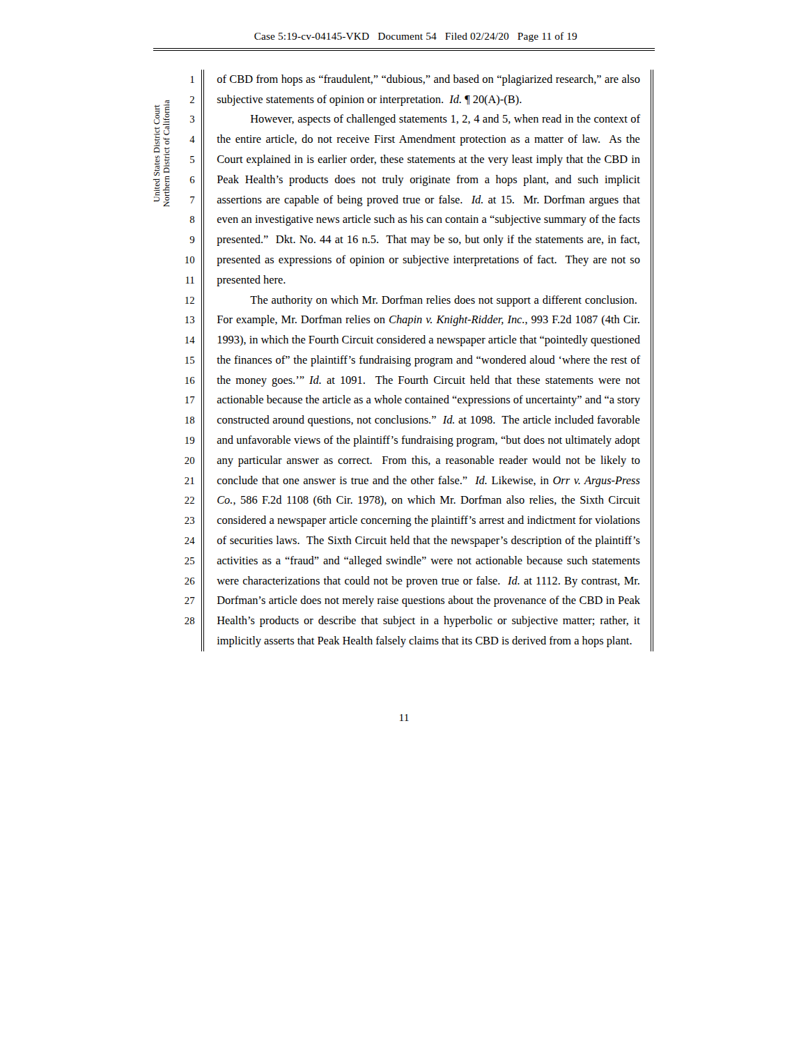Case 5:19-cv-04145-VKD Document 54 Filed 02/24/20 Page 11 of 19
1
2
3
4
5
6
7
8
9
10
11
12
13
14
15
16
17
18
19
20
21
22
23
24
25
26
27
28
United States District Court
Northern District of California
of CBD from hops as “fraudulent,” “dubious,” and based on “plagiarized research,” are also subjective statements of opinion or interpretation. Id. ¶ 20(A)-(B).
However, aspects of challenged statements 1, 2, 4 and 5, when read in the context of the entire article, do not receive First Amendment protection as a matter of law. As the Court explained in is earlier order, these statements at the very least imply that the CBD in Peak Health’s products does not truly originate from a hops plant, and such implicit assertions are capable of being proved true or false. Id. at 15. Mr. Dorfman argues that even an investigative news article such as his can contain a “subjective summary of the facts presented.” Dkt. No. 44 at 16 n.5. That may be so, but only if the statements are, in fact, presented as expressions of opinion or subjective interpretations of fact. They are not so presented here.
The authority on which Mr. Dorfman relies does not support a different conclusion. For example, Mr. Dorfman relies on Chapin v. Knight-Ridder, Inc., 993 F.2d 1087 (4th Cir. 1993), in which the Fourth Circuit considered a newspaper article that “pointedly questioned the finances of” the plaintiff’s fundraising program and “wondered aloud ‘where the rest of the money goes.’” Id. at 1091. The Fourth Circuit held that these statements were not actionable because the article as a whole contained “expressions of uncertainty” and “a story constructed around questions, not conclusions.” Id. at 1098. The article included favorable and unfavorable views of the plaintiff’s fundraising program, “but does not ultimately adopt any particular answer as correct. From this, a reasonable reader would not be likely to conclude that one answer is true and the other false.” Id. Likewise, in Orr v. Argus-Press Co., 586 F.2d 1108 (6th Cir. 1978), on which Mr. Dorfman also relies, the Sixth Circuit considered a newspaper article concerning the plaintiff’s arrest and indictment for violations of securities laws. The Sixth Circuit held that the newspaper’s description of the plaintiff’s activities as a “fraud” and “alleged swindle” were not actionable because such statements were characterizations that could not be proven true or false. Id. at 1112. By contrast, Mr. Dorfman’s article does not merely raise questions about the provenance of the CBD in Peak Health’s products or describe that subject in a hyperbolic or subjective matter; rather, it implicitly asserts that Peak Health falsely claims that its CBD is derived from a hops plant.
11